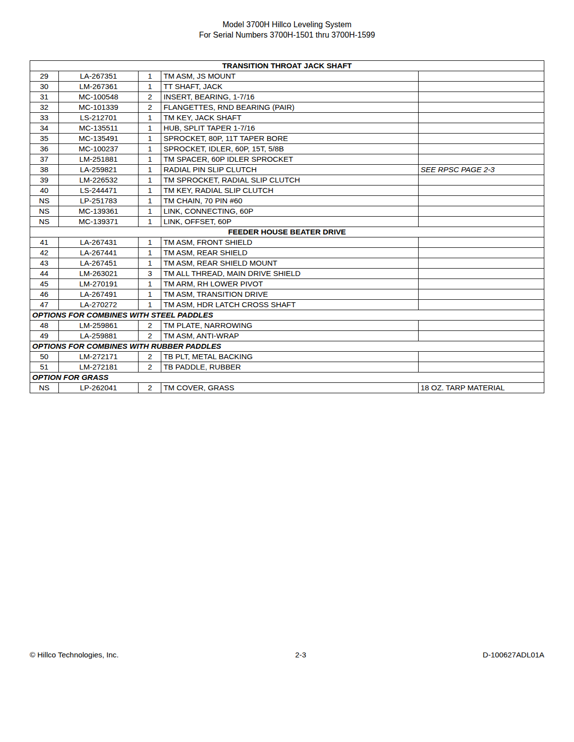Model 3700H Hillco Leveling System
For Serial Numbers 3700H-1501 thru 3700H-1599
| TRANSITION THROAT JACK SHAFT |
| 29 | LA-267351 | 1 | TM ASM, JS MOUNT | |
| 30 | LM-267361 | 1 | TT SHAFT, JACK | |
| 31 | MC-100548 | 2 | INSERT, BEARING, 1-7/16 | |
| 32 | MC-101339 | 2 | FLANGETTES, RND BEARING (PAIR) | |
| 33 | LS-212701 | 1 | TM KEY, JACK SHAFT | |
| 34 | MC-135511 | 1 | HUB, SPLIT TAPER 1-7/16 | |
| 35 | MC-135491 | 1 | SPROCKET, 80P, 11T TAPER BORE | |
| 36 | MC-100237 | 1 | SPROCKET, IDLER, 60P, 15T, 5/8B | |
| 37 | LM-251881 | 1 | TM SPACER, 60P IDLER SPROCKET | |
| 38 | LA-259821 | 1 | RADIAL PIN SLIP CLUTCH | SEE RPSC PAGE 2-3 |
| 39 | LM-226532 | 1 | TM SPROCKET, RADIAL SLIP CLUTCH | |
| 40 | LS-244471 | 1 | TM KEY, RADIAL SLIP CLUTCH | |
| NS | LP-251783 | 1 | TM CHAIN, 70 PIN #60 | |
| NS | MC-139361 | 1 | LINK, CONNECTING, 60P | |
| NS | MC-139371 | 1 | LINK, OFFSET, 60P | |
| FEEDER HOUSE BEATER DRIVE |
| 41 | LA-267431 | 1 | TM ASM, FRONT SHIELD | |
| 42 | LA-267441 | 1 | TM ASM, REAR SHIELD | |
| 43 | LA-267451 | 1 | TM ASM, REAR SHIELD MOUNT | |
| 44 | LM-263021 | 3 | TM ALL THREAD, MAIN DRIVE SHIELD | |
| 45 | LM-270191 | 1 | TM ARM, RH LOWER PIVOT | |
| 46 | LA-267491 | 1 | TM ASM, TRANSITION DRIVE | |
| 47 | LA-270272 | 1 | TM ASM, HDR LATCH CROSS SHAFT | |
| OPTIONS FOR COMBINES WITH STEEL PADDLES |
| 48 | LM-259861 | 2 | TM PLATE, NARROWING | |
| 49 | LA-259881 | 2 | TM ASM, ANTI-WRAP | |
| OPTIONS FOR COMBINES WITH RUBBER PADDLES |
| 50 | LM-272171 | 2 | TB PLT, METAL BACKING | |
| 51 | LM-272181 | 2 | TB PADDLE, RUBBER | |
| OPTION FOR GRASS |
| NS | LP-262041 | 2 | TM COVER, GRASS | 18 OZ. TARP MATERIAL |
© Hillco Technologies, Inc. 2-3 D-100627ADL01A